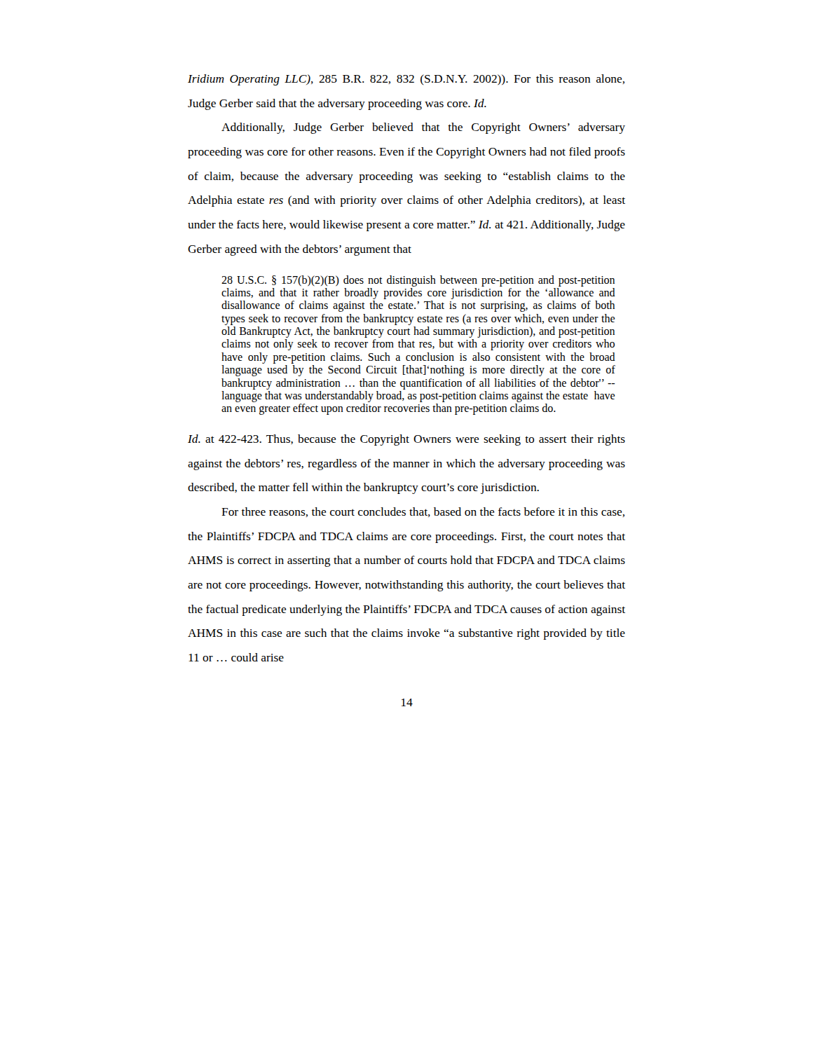Iridium Operating LLC), 285 B.R. 822, 832 (S.D.N.Y. 2002)). For this reason alone, Judge Gerber said that the adversary proceeding was core. Id.
Additionally, Judge Gerber believed that the Copyright Owners’ adversary proceeding was core for other reasons. Even if the Copyright Owners had not filed proofs of claim, because the adversary proceeding was seeking to “establish claims to the Adelphia estate res (and with priority over claims of other Adelphia creditors), at least under the facts here, would likewise present a core matter.” Id. at 421. Additionally, Judge Gerber agreed with the debtors’ argument that
28 U.S.C. § 157(b)(2)(B) does not distinguish between pre-petition and post-petition claims, and that it rather broadly provides core jurisdiction for the ‘allowance and disallowance of claims against the estate.’ That is not surprising, as claims of both types seek to recover from the bankruptcy estate res (a res over which, even under the old Bankruptcy Act, the bankruptcy court had summary jurisdiction), and post-petition claims not only seek to recover from that res, but with a priority over creditors who have only pre-petition claims. Such a conclusion is also consistent with the broad language used by the Second Circuit [that]‘nothing is more directly at the core of bankruptcy administration … than the quantification of all liabilities of the debtor'’ --language that was understandably broad, as post-petition claims against the estate have an even greater effect upon creditor recoveries than pre-petition claims do.
Id. at 422-423. Thus, because the Copyright Owners were seeking to assert their rights against the debtors’ res, regardless of the manner in which the adversary proceeding was described, the matter fell within the bankruptcy court’s core jurisdiction.
For three reasons, the court concludes that, based on the facts before it in this case, the Plaintiffs’ FDCPA and TDCA claims are core proceedings. First, the court notes that AHMS is correct in asserting that a number of courts hold that FDCPA and TDCA claims are not core proceedings. However, notwithstanding this authority, the court believes that the factual predicate underlying the Plaintiffs’ FDCPA and TDCA causes of action against AHMS in this case are such that the claims invoke “a substantive right provided by title 11 or … could arise
14